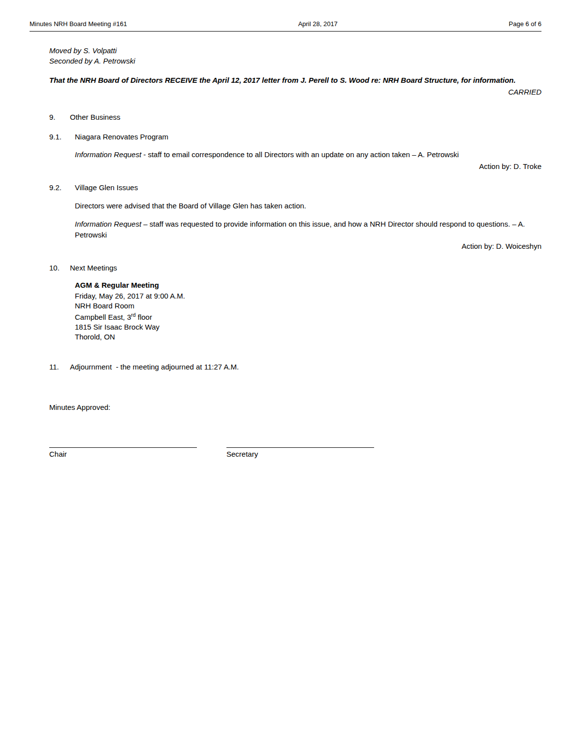Minutes NRH Board Meeting #161
April 28, 2017
Page 6 of 6
Moved by S. Volpatti
Seconded by A. Petrowski
That the NRH Board of Directors RECEIVE the April 12, 2017 letter from J. Perell to S. Wood re: NRH Board Structure, for information.
CARRIED
9.
Other Business
9.1.
Niagara Renovates Program
Information Request - staff to email correspondence to all Directors with an update on any action taken – A. Petrowski
Action by: D. Troke
9.2.
Village Glen Issues
Directors were advised that the Board of Village Glen has taken action.
Information Request – staff was requested to provide information on this issue, and how a NRH Director should respond to questions. – A. Petrowski
Action by: D. Woiceshyn
10.
Next Meetings
AGM & Regular Meeting
Friday, May 26, 2017 at 9:00 A.M.
NRH Board Room
Campbell East, 3rd floor
1815 Sir Isaac Brock Way
Thorold, ON
11.
Adjournment - the meeting adjourned at 11:27 A.M.
Minutes Approved:
Chair
Secretary